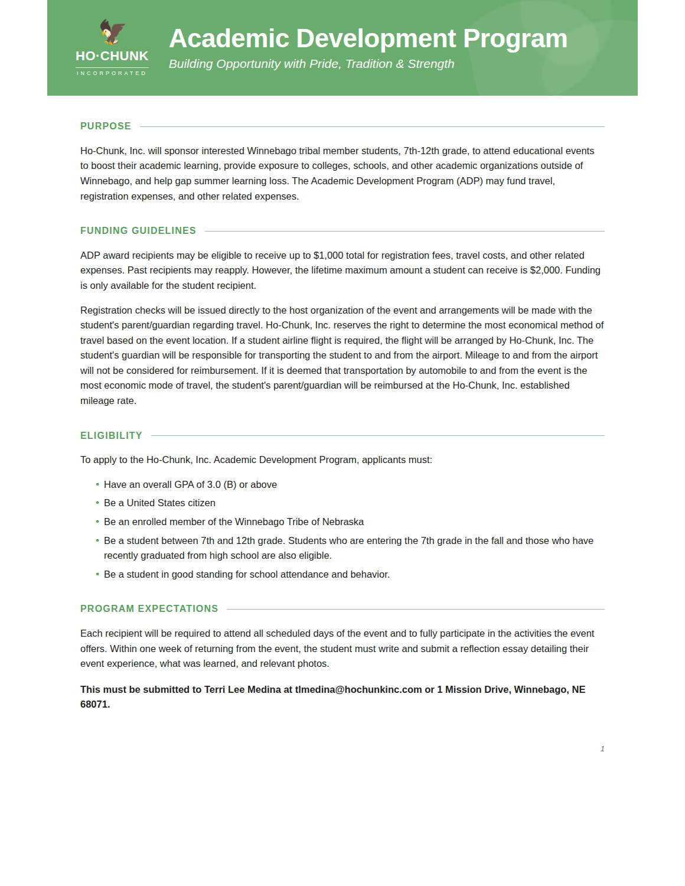🦅 HO·CHUNK INCORPORATED
Academic Development Program
Building Opportunity with Pride, Tradition & Strength
Purpose
Ho-Chunk, Inc. will sponsor interested Winnebago tribal member students, 7th-12th grade, to attend educational events to boost their academic learning, provide exposure to colleges, schools, and other academic organizations outside of Winnebago, and help gap summer learning loss. The Academic Development Program (ADP) may fund travel, registration expenses, and other related expenses.
Funding Guidelines
ADP award recipients may be eligible to receive up to $1,000 total for registration fees, travel costs, and other related expenses. Past recipients may reapply. However, the lifetime maximum amount a student can receive is $2,000. Funding is only available for the student recipient.
Registration checks will be issued directly to the host organization of the event and arrangements will be made with the student's parent/guardian regarding travel. Ho-Chunk, Inc. reserves the right to determine the most economical method of travel based on the event location. If a student airline flight is required, the flight will be arranged by Ho-Chunk, Inc. The student's guardian will be responsible for transporting the student to and from the airport. Mileage to and from the airport will not be considered for reimbursement. If it is deemed that transportation by automobile to and from the event is the most economic mode of travel, the student's parent/guardian will be reimbursed at the Ho-Chunk, Inc. established mileage rate.
Eligibility
To apply to the Ho-Chunk, Inc. Academic Development Program, applicants must:
Have an overall GPA of 3.0 (B) or above
Be a United States citizen
Be an enrolled member of the Winnebago Tribe of Nebraska
Be a student between 7th and 12th grade. Students who are entering the 7th grade in the fall and those who have recently graduated from high school are also eligible.
Be a student in good standing for school attendance and behavior.
Program Expectations
Each recipient will be required to attend all scheduled days of the event and to fully participate in the activities the event offers. Within one week of returning from the event, the student must write and submit a reflection essay detailing their event experience, what was learned, and relevant photos.
This must be submitted to Terri Lee Medina at tlmedina@hochunkinc.com or 1 Mission Drive, Winnebago, NE 68071.
1